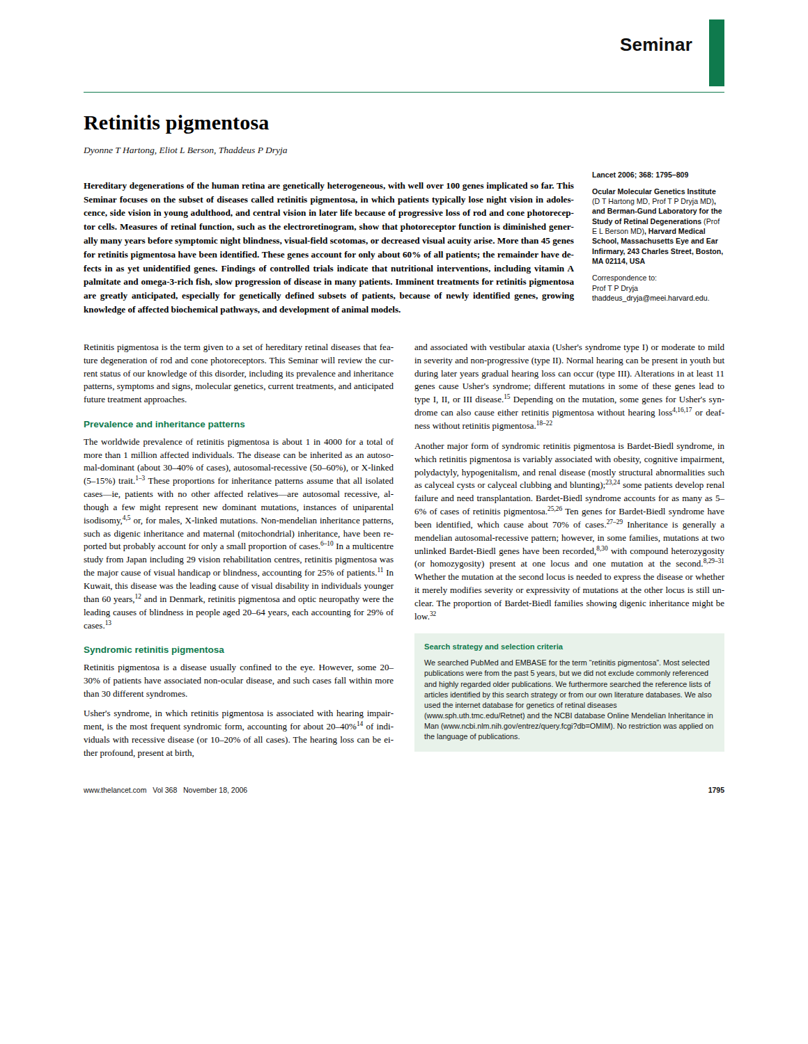Seminar
Retinitis pigmentosa
Dyonne T Hartong, Eliot L Berson, Thaddeus P Dryja
Hereditary degenerations of the human retina are genetically heterogeneous, with well over 100 genes implicated so far. This Seminar focuses on the subset of diseases called retinitis pigmentosa, in which patients typically lose night vision in adolescence, side vision in young adulthood, and central vision in later life because of progressive loss of rod and cone photoreceptor cells. Measures of retinal function, such as the electroretinogram, show that photoreceptor function is diminished generally many years before symptomic night blindness, visual-field scotomas, or decreased visual acuity arise. More than 45 genes for retinitis pigmentosa have been identified. These genes account for only about 60% of all patients; the remainder have defects in as yet unidentified genes. Findings of controlled trials indicate that nutritional interventions, including vitamin A palmitate and omega-3-rich fish, slow progression of disease in many patients. Imminent treatments for retinitis pigmentosa are greatly anticipated, especially for genetically defined subsets of patients, because of newly identified genes, growing knowledge of affected biochemical pathways, and development of animal models.
Lancet 2006; 368: 1795–809
Ocular Molecular Genetics Institute (D T Hartong MD, Prof T P Dryja MD), and Berman-Gund Laboratory for the Study of Retinal Degenerations (Prof E L Berson MD), Harvard Medical School, Massachusetts Eye and Ear Infirmary, 243 Charles Street, Boston, MA 02114, USA
Correspondence to:
Prof T P Dryja
thaddeus_dryja@meei.harvard.edu.
Retinitis pigmentosa is the term given to a set of hereditary retinal diseases that feature degeneration of rod and cone photoreceptors. This Seminar will review the current status of our knowledge of this disorder, including its prevalence and inheritance patterns, symptoms and signs, molecular genetics, current treatments, and anticipated future treatment approaches.
Prevalence and inheritance patterns
The worldwide prevalence of retinitis pigmentosa is about 1 in 4000 for a total of more than 1 million affected individuals. The disease can be inherited as an autosomal-dominant (about 30–40% of cases), autosomal-recessive (50–60%), or X-linked (5–15%) trait.1–3 These proportions for inheritance patterns assume that all isolated cases—ie, patients with no other affected relatives—are autosomal recessive, although a few might represent new dominant mutations, instances of uniparental isodisomy,4,5 or, for males, X-linked mutations. Non-mendelian inheritance patterns, such as digenic inheritance and maternal (mitochondrial) inheritance, have been reported but probably account for only a small proportion of cases.6–10 In a multicentre study from Japan including 29 vision rehabilitation centres, retinitis pigmentosa was the major cause of visual handicap or blindness, accounting for 25% of patients.11 In Kuwait, this disease was the leading cause of visual disability in individuals younger than 60 years,12 and in Denmark, retinitis pigmentosa and optic neuropathy were the leading causes of blindness in people aged 20–64 years, each accounting for 29% of cases.13
Syndromic retinitis pigmentosa
Retinitis pigmentosa is a disease usually confined to the eye. However, some 20–30% of patients have associated non-ocular disease, and such cases fall within more than 30 different syndromes.
Usher's syndrome, in which retinitis pigmentosa is associated with hearing impairment, is the most frequent syndromic form, accounting for about 20–40%14 of individuals with recessive disease (or 10–20% of all cases). The hearing loss can be either profound, present at birth,
and associated with vestibular ataxia (Usher's syndrome type I) or moderate to mild in severity and non-progressive (type II). Normal hearing can be present in youth but during later years gradual hearing loss can occur (type III). Alterations in at least 11 genes cause Usher's syndrome; different mutations in some of these genes lead to type I, II, or III disease.15 Depending on the mutation, some genes for Usher's syndrome can also cause either retinitis pigmentosa without hearing loss4,16,17 or deafness without retinitis pigmentosa.18–22
Another major form of syndromic retinitis pigmentosa is Bardet-Biedl syndrome, in which retinitis pigmentosa is variably associated with obesity, cognitive impairment, polydactyly, hypogenitalism, and renal disease (mostly structural abnormalities such as calyceal cysts or calyceal clubbing and blunting);23,24 some patients develop renal failure and need transplantation. Bardet-Biedl syndrome accounts for as many as 5–6% of cases of retinitis pigmentosa.25,26 Ten genes for Bardet-Biedl syndrome have been identified, which cause about 70% of cases.27–29 Inheritance is generally a mendelian autosomal-recessive pattern; however, in some families, mutations at two unlinked Bardet-Biedl genes have been recorded,8,30 with compound heterozygosity (or homozygosity) present at one locus and one mutation at the second.8,29–31 Whether the mutation at the second locus is needed to express the disease or whether it merely modifies severity or expressivity of mutations at the other locus is still unclear. The proportion of Bardet-Biedl families showing digenic inheritance might be low.32
Search strategy and selection criteria
We searched PubMed and EMBASE for the term “retinitis pigmentosa”. Most selected publications were from the past 5 years, but we did not exclude commonly referenced and highly regarded older publications. We furthermore searched the reference lists of articles identified by this search strategy or from our own literature databases. We also used the internet database for genetics of retinal diseases (www.sph.uth.tmc.edu/Retnet) and the NCBI database Online Mendelian Inheritance in Man (www.ncbi.nlm.nih.gov/entrez/query.fcgi?db=OMIM). No restriction was applied on the language of publications.
www.thelancet.com Vol 368 November 18, 2006
1795